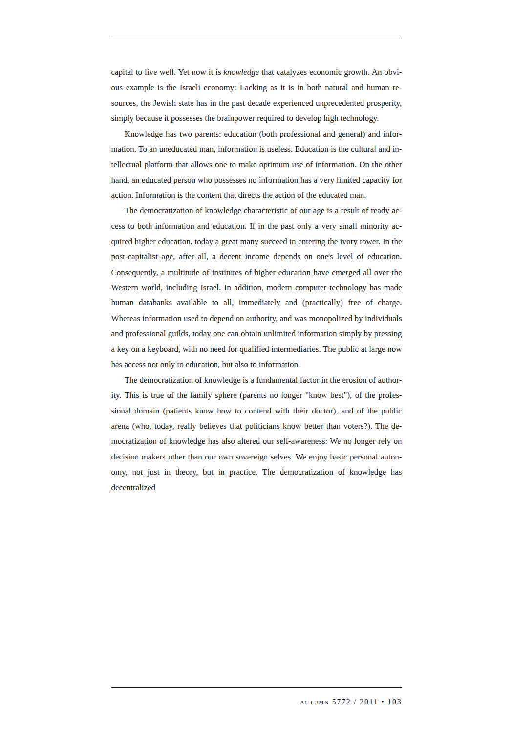capital to live well. Yet now it is knowledge that catalyzes economic growth. An obvious example is the Israeli economy: Lacking as it is in both natural and human resources, the Jewish state has in the past decade experienced unprecedented prosperity, simply because it possesses the brainpower required to develop high technology.
Knowledge has two parents: education (both professional and general) and information. To an uneducated man, information is useless. Education is the cultural and intellectual platform that allows one to make optimum use of information. On the other hand, an educated person who possesses no information has a very limited capacity for action. Information is the content that directs the action of the educated man.
The democratization of knowledge characteristic of our age is a result of ready access to both information and education. If in the past only a very small minority acquired higher education, today a great many succeed in entering the ivory tower. In the post-capitalist age, after all, a decent income depends on one's level of education. Consequently, a multitude of institutes of higher education have emerged all over the Western world, including Israel. In addition, modern computer technology has made human databanks available to all, immediately and (practically) free of charge. Whereas information used to depend on authority, and was monopolized by individuals and professional guilds, today one can obtain unlimited information simply by pressing a key on a keyboard, with no need for qualified intermediaries. The public at large now has access not only to education, but also to information.
The democratization of knowledge is a fundamental factor in the erosion of authority. This is true of the family sphere (parents no longer "know best"), of the professional domain (patients know how to contend with their doctor), and of the public arena (who, today, really believes that politicians know better than voters?). The democratization of knowledge has also altered our self-awareness: We no longer rely on decision makers other than our own sovereign selves. We enjoy basic personal autonomy, not just in theory, but in practice. The democratization of knowledge has decentralized
autumn 5772 / 2011 • 103